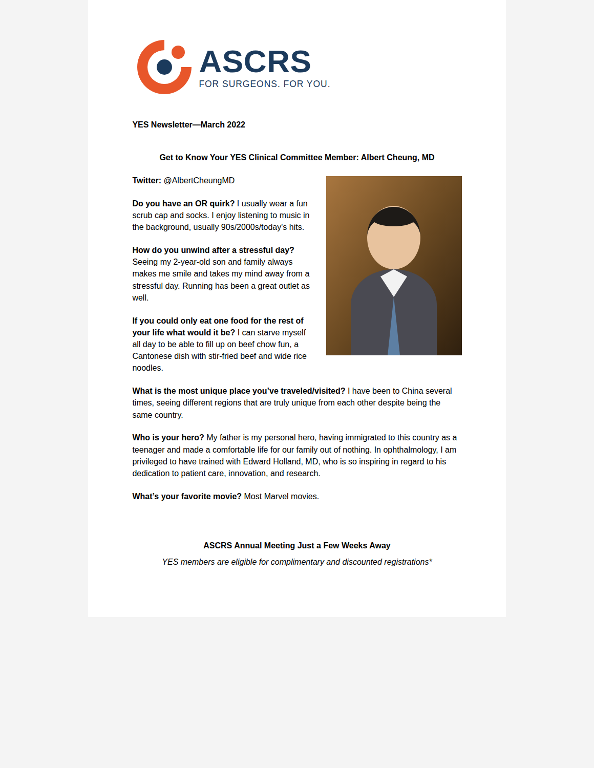ASCRS FOR SURGEONS. FOR YOU.
YES Newsletter—March 2022
Get to Know Your YES Clinical Committee Member: Albert Cheung, MD
Twitter: @AlbertCheungMD
Do you have an OR quirk? I usually wear a fun scrub cap and socks. I enjoy listening to music in the background, usually 90s/2000s/today's hits.
How do you unwind after a stressful day? Seeing my 2-year-old son and family always makes me smile and takes my mind away from a stressful day. Running has been a great outlet as well.
If you could only eat one food for the rest of your life what would it be? I can starve myself all day to be able to fill up on beef chow fun, a Cantonese dish with stir-fried beef and wide rice noodles.
What is the most unique place you’ve traveled/visited? I have been to China several times, seeing different regions that are truly unique from each other despite being the same country.
Who is your hero? My father is my personal hero, having immigrated to this country as a teenager and made a comfortable life for our family out of nothing. In ophthalmology, I am privileged to have trained with Edward Holland, MD, who is so inspiring in regard to his dedication to patient care, innovation, and research.
What’s your favorite movie? Most Marvel movies.
ASCRS Annual Meeting Just a Few Weeks Away
YES members are eligible for complimentary and discounted registrations*